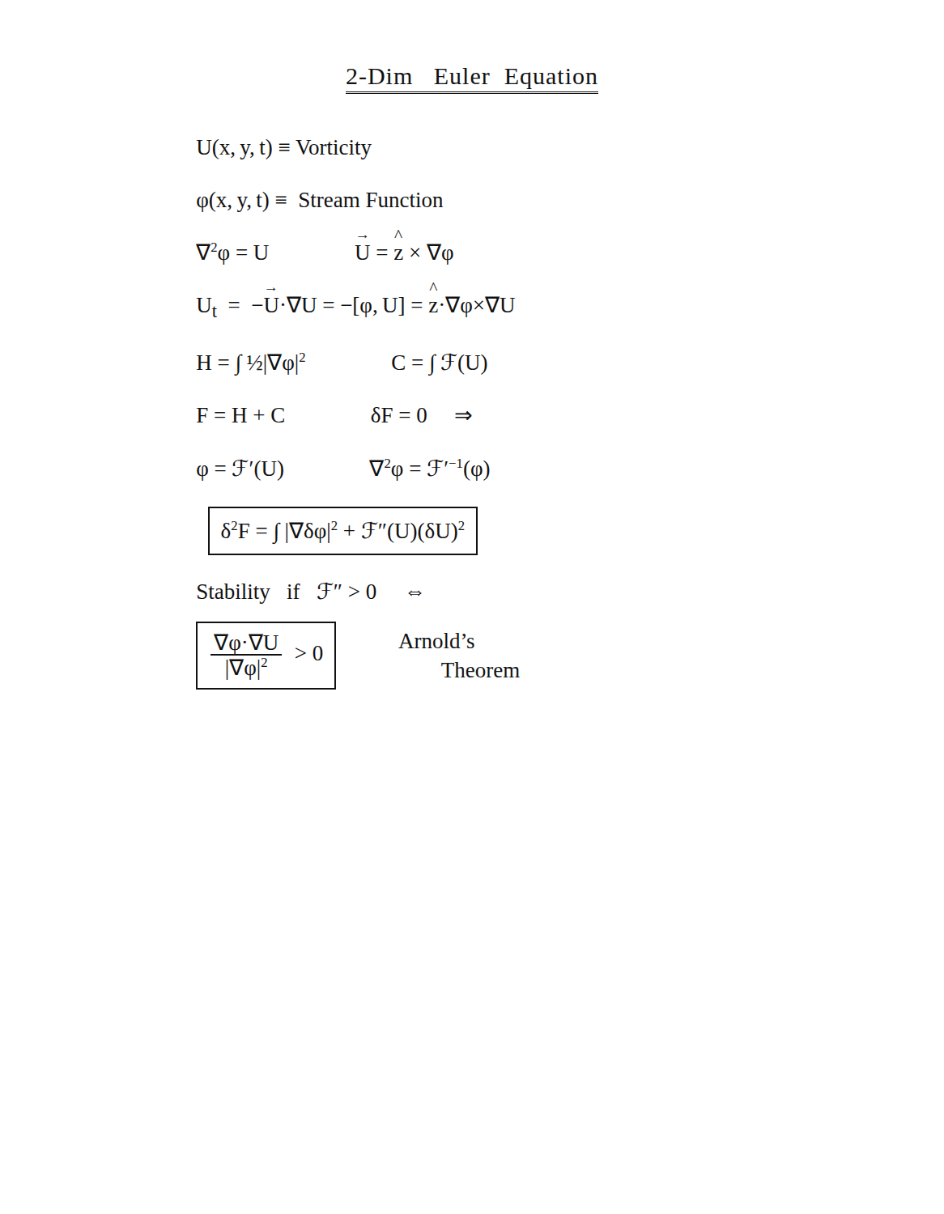2-Dim Euler Equation
U(x, y, t) ≡ Vorticity
φ(x, y, t) ≡ Stream Function
∇2φ = U
U = z × ∇φ
Ut = −U·∇U = −[φ, U] = z·∇φ×∇U
H = ∫ ½|∇φ|2
C = ∫ ℱ(U)
F = H + C
δF = 0 ⇒
φ = ℱ′(U)
∇2φ = ℱ′−1(φ)
δ2F = ∫ |∇δφ|2 + ℱ″(U)(δU)2
Stability if ℱ″ > 0 ⇔
∇φ·∇U |∇φ|2 > 0 Arnold’s
Theorem